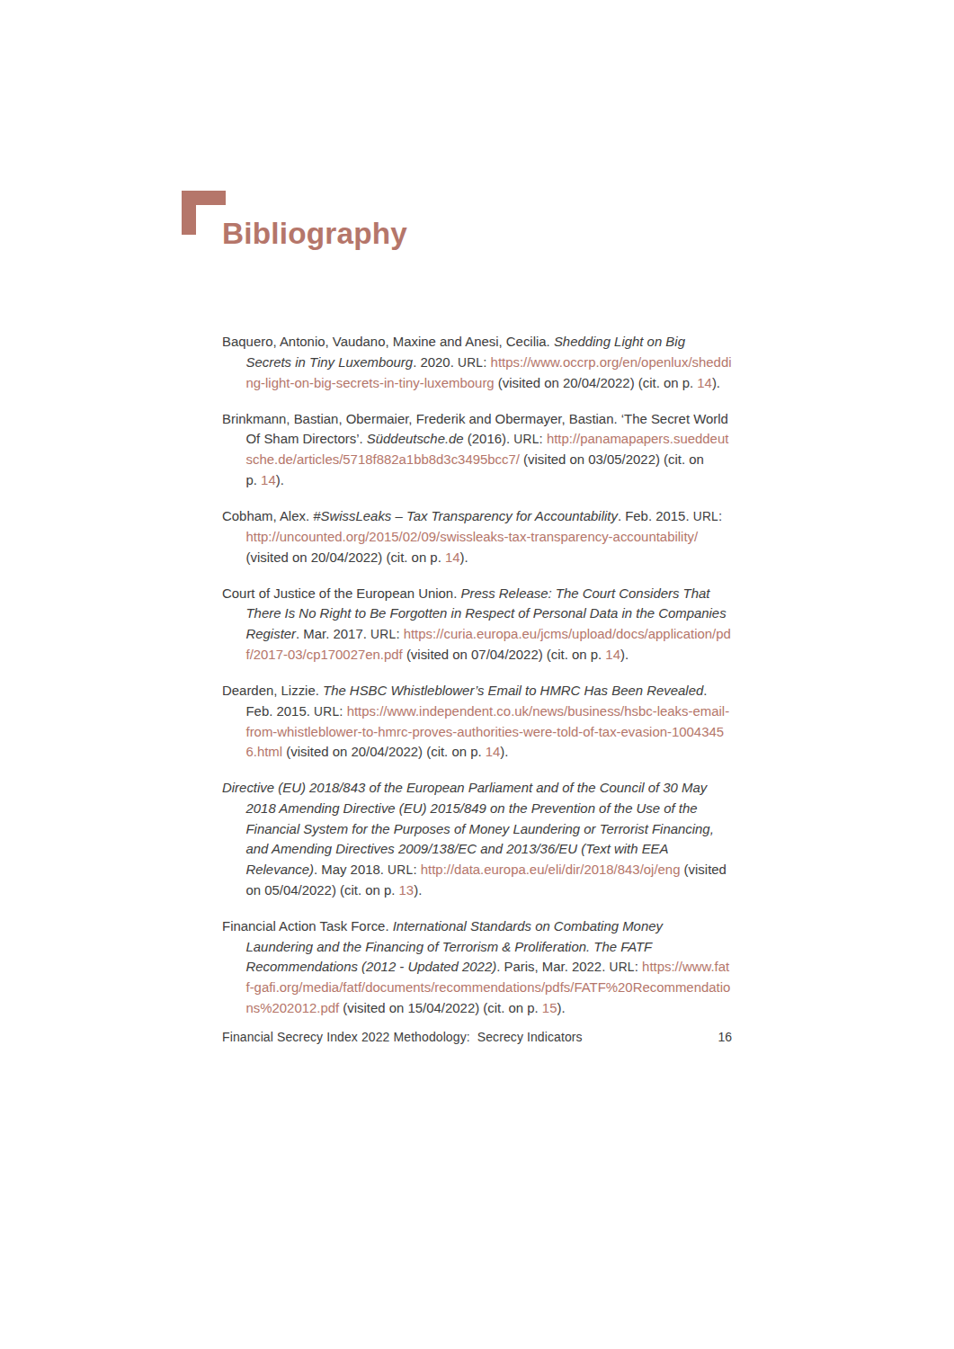Bibliography
Baquero, Antonio, Vaudano, Maxine and Anesi, Cecilia. Shedding Light on Big Secrets in Tiny Luxembourg. 2020. URL: https://www.occrp.org/en/openlux/shedding-light-on-big-secrets-in-tiny-luxembourg (visited on 20/04/2022) (cit. on p. 14).
Brinkmann, Bastian, Obermaier, Frederik and Obermayer, Bastian. ‘The Secret World Of Sham Directors’. Süddeutsche.de (2016). URL: http://panamapapers.sueddeutsche.de/articles/5718f882a1bb8d3c3495bcc7/ (visited on 03/05/2022) (cit. on p. 14).
Cobham, Alex. #SwissLeaks – Tax Transparency for Accountability. Feb. 2015. URL: http://uncounted.org/2015/02/09/swissleaks-tax-transparency-accountability/ (visited on 20/04/2022) (cit. on p. 14).
Court of Justice of the European Union. Press Release: The Court Considers That There Is No Right to Be Forgotten in Respect of Personal Data in the Companies Register. Mar. 2017. URL: https://curia.europa.eu/jcms/upload/docs/application/pdf/2017-03/cp170027en.pdf (visited on 07/04/2022) (cit. on p. 14).
Dearden, Lizzie. The HSBC Whistleblower’s Email to HMRC Has Been Revealed. Feb. 2015. URL: https://www.independent.co.uk/news/business/hsbc-leaks-email-from-whistleblower-to-hmrc-proves-authorities-were-told-of-tax-evasion-10043456.html (visited on 20/04/2022) (cit. on p. 14).
Directive (EU) 2018/843 of the European Parliament and of the Council of 30 May 2018 Amending Directive (EU) 2015/849 on the Prevention of the Use of the Financial System for the Purposes of Money Laundering or Terrorist Financing, and Amending Directives 2009/138/EC and 2013/36/EU (Text with EEA Relevance). May 2018. URL: http://data.europa.eu/eli/dir/2018/843/oj/eng (visited on 05/04/2022) (cit. on p. 13).
Financial Action Task Force. International Standards on Combating Money Laundering and the Financing of Terrorism & Proliferation. The FATF Recommendations (2012 - Updated 2022). Paris, Mar. 2022. URL: https://www.fatf-gafi.org/media/fatf/documents/recommendations/pdfs/FATF%20Recommendations%202012.pdf (visited on 15/04/2022) (cit. on p. 15).
Financial Secrecy Index 2022 Methodology: Secrecy Indicators
16